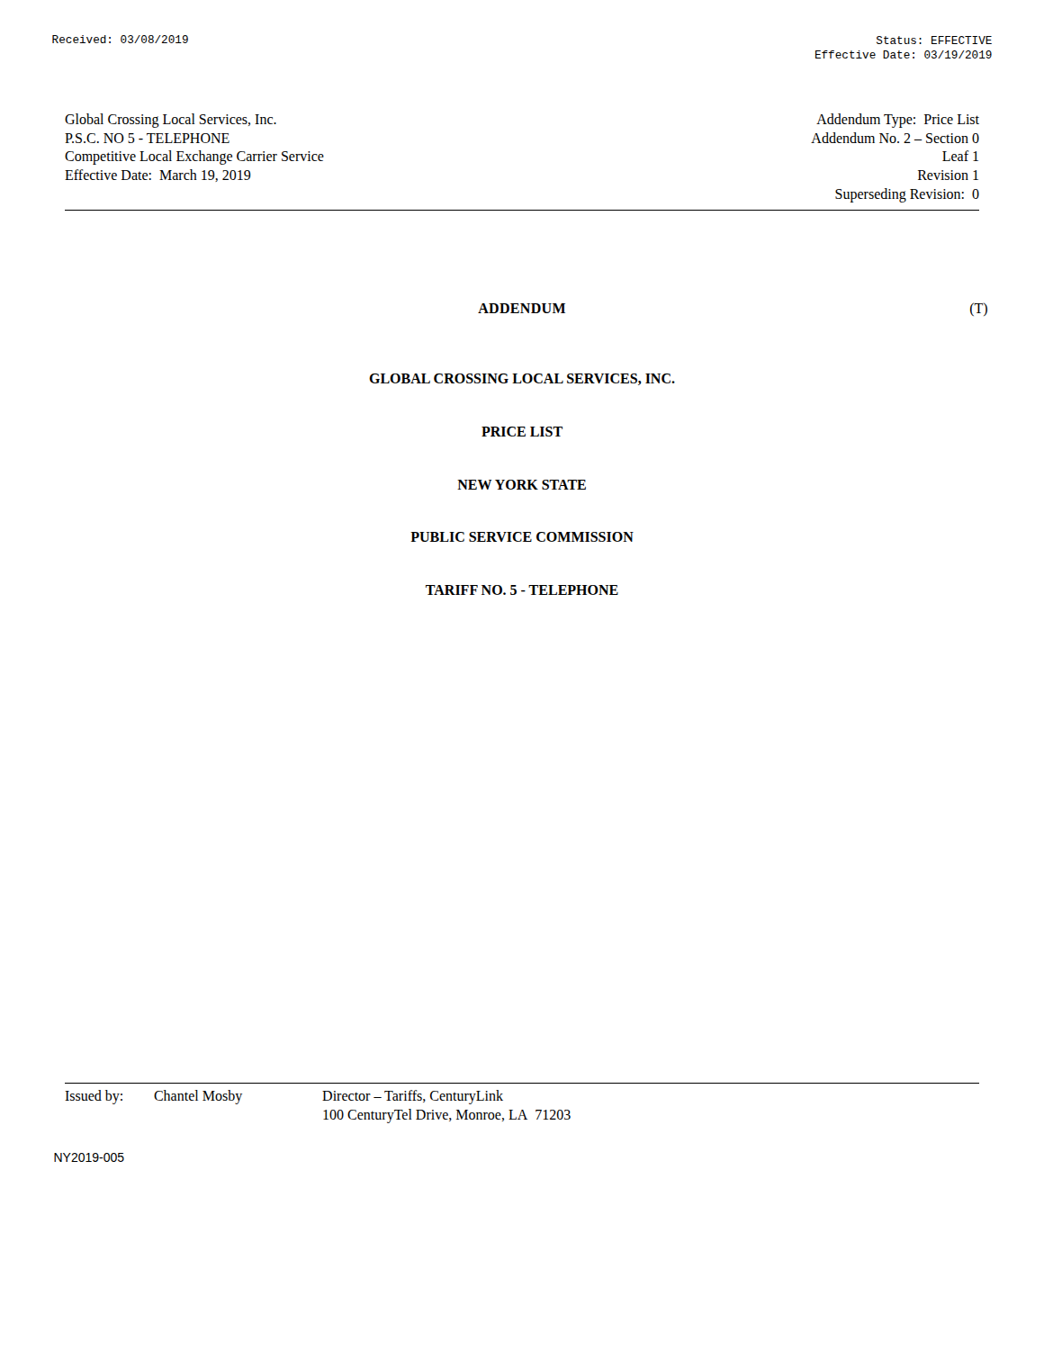Received: 03/08/2019
Status: EFFECTIVE
Effective Date: 03/19/2019
Global Crossing Local Services, Inc.
P.S.C. NO 5 - TELEPHONE
Competitive Local Exchange Carrier Service
Effective Date: March 19, 2019
Addendum Type: Price List
Addendum No. 2 – Section 0
Leaf 1
Revision 1
Superseding Revision: 0
(T)
ADDENDUM
GLOBAL CROSSING LOCAL SERVICES, INC.
PRICE LIST
NEW YORK STATE
PUBLIC SERVICE COMMISSION
TARIFF NO. 5 - TELEPHONE
Issued by: Chantel Mosby Director – Tariffs, CenturyLink
100 CenturyTel Drive, Monroe, LA 71203
NY2019-005